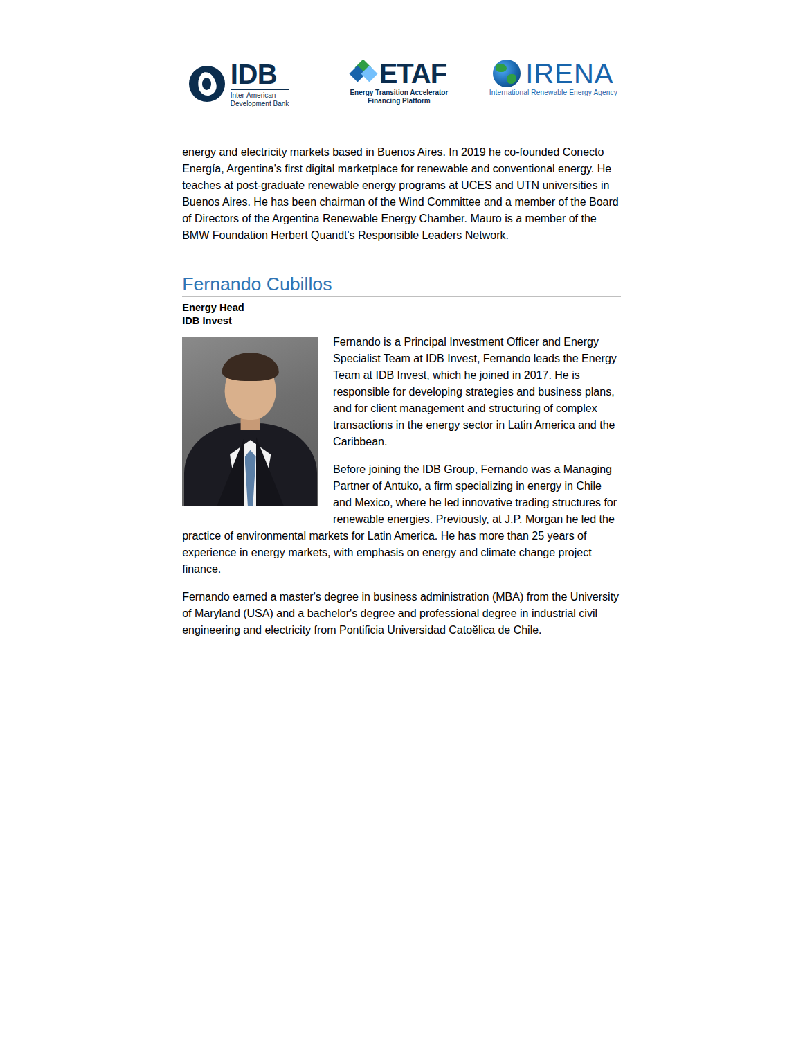IDB Inter-American
Development Bank
ETAF
Energy Transition Accelerator Financing Platform
IRENA
International Renewable Energy Agency
energy and electricity markets based in Buenos Aires. In 2019 he co-founded Conecto Energía, Argentina's first digital marketplace for renewable and conventional energy. He teaches at post-graduate renewable energy programs at UCES and UTN universities in Buenos Aires. He has been chairman of the Wind Committee and a member of the Board of Directors of the Argentina Renewable Energy Chamber. Mauro is a member of the BMW Foundation Herbert Quandt's Responsible Leaders Network.
Fernando Cubillos
Energy Head
IDB Invest
Fernando is a Principal Investment Officer and Energy Specialist Team at IDB Invest, Fernando leads the Energy Team at IDB Invest, which he joined in 2017. He is responsible for developing strategies and business plans, and for client management and structuring of complex transactions in the energy sector in Latin America and the Caribbean.
Before joining the IDB Group, Fernando was a Managing Partner of Antuko, a firm specializing in energy in Chile and Mexico, where he led innovative trading structures for renewable energies. Previously, at J.P. Morgan he led the practice of environmental markets for Latin America. He has more than 25 years of experience in energy markets, with emphasis on energy and climate change project finance.
Fernando earned a master's degree in business administration (MBA) from the University of Maryland (USA) and a bachelor's degree and professional degree in industrial civil engineering and electricity from Pontificia Universidad Catoĕlica de Chile.